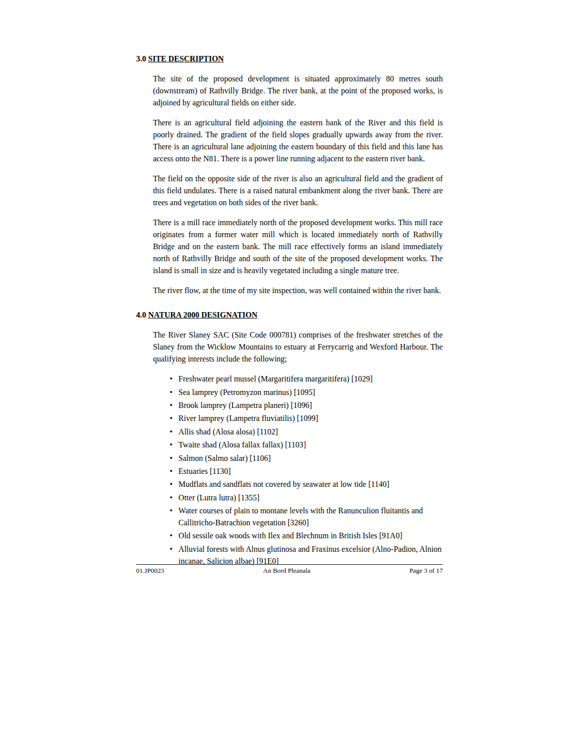3.0 SITE DESCRIPTION
The site of the proposed development is situated approximately 80 metres south (downstream) of Rathvilly Bridge. The river bank, at the point of the proposed works, is adjoined by agricultural fields on either side.
There is an agricultural field adjoining the eastern bank of the River and this field is poorly drained. The gradient of the field slopes gradually upwards away from the river. There is an agricultural lane adjoining the eastern boundary of this field and this lane has access onto the N81. There is a power line running adjacent to the eastern river bank.
The field on the opposite side of the river is also an agricultural field and the gradient of this field undulates. There is a raised natural embankment along the river bank. There are trees and vegetation on both sides of the river bank.
There is a mill race immediately north of the proposed development works. This mill race originates from a former water mill which is located immediately north of Rathvilly Bridge and on the eastern bank. The mill race effectively forms an island immediately north of Rathvilly Bridge and south of the site of the proposed development works. The island is small in size and is heavily vegetated including a single mature tree.
The river flow, at the time of my site inspection, was well contained within the river bank.
4.0 NATURA 2000 DESIGNATION
The River Slaney SAC (Site Code 000781) comprises of the freshwater stretches of the Slaney from the Wicklow Mountains to estuary at Ferrycarrig and Wexford Harbour. The qualifying interests include the following;
Freshwater pearl mussel (Margaritifera margaritifera) [1029]
Sea lamprey (Petromyzon marinus) [1095]
Brook lamprey (Lampetra planeri) [1096]
River lamprey (Lampetra fluviatilis) [1099]
Allis shad (Alosa alosa) [1102]
Twaite shad (Alosa fallax fallax) [1103]
Salmon (Salmo salar) [1106]
Estuaries [1130]
Mudflats and sandflats not covered by seawater at low tide [1140]
Otter (Lutra lutra) [1355]
Water courses of plain to montane levels with the Ranunculion fluitantis and Callitricho-Batrachion vegetation [3260]
Old sessile oak woods with Ilex and Blechnum in British Isles [91A0]
Alluvial forests with Alnus glutinosa and Fraxinus excelsior (Alno-Padion, Alnion incanae, Salicion albae) [91E0]
01.JP0023 An Bord Pleanala Page 3 of 17